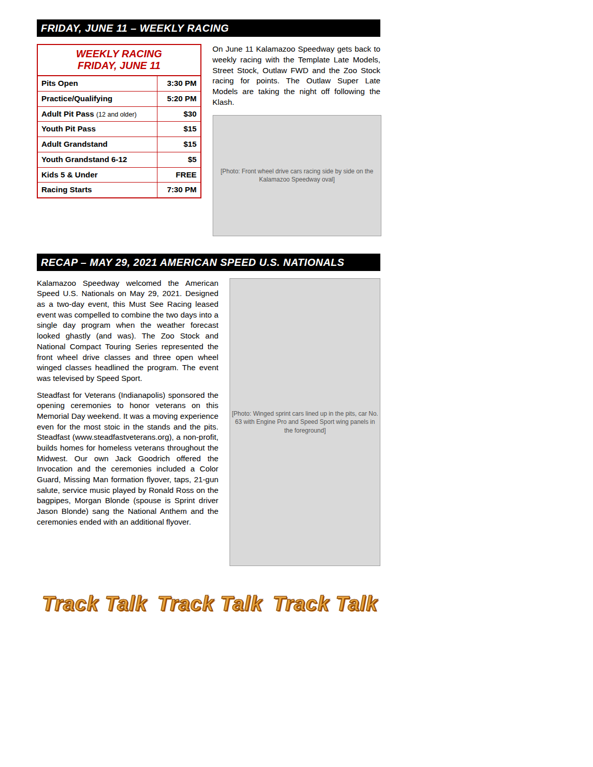Friday, June 11 – Weekly Racing
Weekly Racing Friday, June 11
| Pits Open | 3:30 PM |
| Practice/Qualifying | 5:20 PM |
| Adult Pit Pass (12 and older) | $30 |
| Youth Pit Pass | $15 |
| Adult Grandstand | $15 |
| Youth Grandstand 6-12 | $5 |
| Kids 5 & Under | FREE |
| Racing Starts | 7:30 PM |
On June 11 Kalamazoo Speedway gets back to weekly racing with the Template Late Models, Street Stock, Outlaw FWD and the Zoo Stock racing for points. The Outlaw Super Late Models are taking the night off following the Klash.
[Photo: Front wheel drive cars racing side by side on the Kalamazoo Speedway oval]
Recap – May 29, 2021 American Speed U.S. Nationals
Kalamazoo Speedway welcomed the American Speed U.S. Nationals on May 29, 2021. Designed as a two-day event, this Must See Racing leased event was compelled to combine the two days into a single day program when the weather forecast looked ghastly (and was). The Zoo Stock and National Compact Touring Series represented the front wheel drive classes and three open wheel winged classes headlined the program. The event was televised by Speed Sport.
Steadfast for Veterans (Indianapolis) sponsored the opening ceremonies to honor veterans on this Memorial Day weekend. It was a moving experience even for the most stoic in the stands and the pits. Steadfast (www.steadfastveterans.org), a non-profit, builds homes for homeless veterans throughout the Midwest. Our own Jack Goodrich offered the Invocation and the ceremonies included a Color Guard, Missing Man formation flyover, taps, 21-gun salute, service music played by Ronald Ross on the bagpipes, Morgan Blonde (spouse is Sprint driver Jason Blonde) sang the National Anthem and the ceremonies ended with an additional flyover.
[Photo: Winged sprint cars lined up in the pits, car No. 63 with Engine Pro and Speed Sport wing panels in the foreground]
Track Talk Track Talk Track Talk